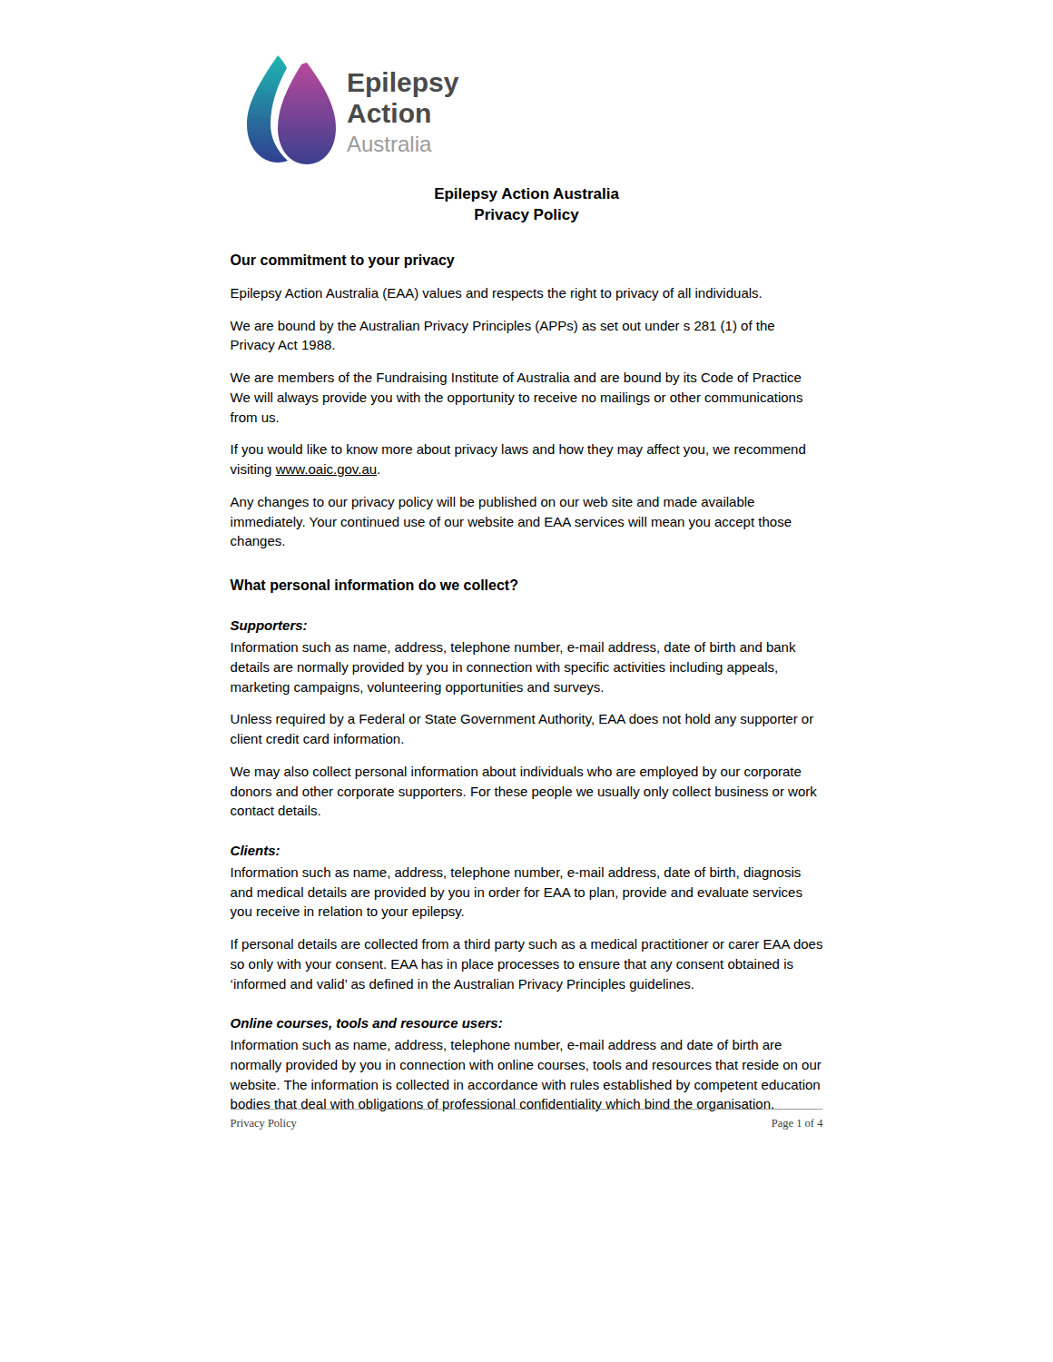Epilepsy Action Australia
Epilepsy Action Australia
Privacy Policy
Our commitment to your privacy
Epilepsy Action Australia (EAA) values and respects the right to privacy of all individuals.
We are bound by the Australian Privacy Principles (APPs) as set out under s 281 (1) of the Privacy Act 1988.
We are members of the Fundraising Institute of Australia and are bound by its Code of Practice
We will always provide you with the opportunity to receive no mailings or other communications from us.
If you would like to know more about privacy laws and how they may affect you, we recommend visiting www.oaic.gov.au.
Any changes to our privacy policy will be published on our web site and made available immediately. Your continued use of our website and EAA services will mean you accept those changes.
What personal information do we collect?
Supporters:
Information such as name, address, telephone number, e-mail address, date of birth and bank details are normally provided by you in connection with specific activities including appeals, marketing campaigns, volunteering opportunities and surveys.
Unless required by a Federal or State Government Authority, EAA does not hold any supporter or client credit card information.
We may also collect personal information about individuals who are employed by our corporate donors and other corporate supporters. For these people we usually only collect business or work contact details.
Clients:
Information such as name, address, telephone number, e-mail address, date of birth, diagnosis and medical details are provided by you in order for EAA to plan, provide and evaluate services you receive in relation to your epilepsy.
If personal details are collected from a third party such as a medical practitioner or carer EAA does so only with your consent. EAA has in place processes to ensure that any consent obtained is ‘informed and valid’ as defined in the Australian Privacy Principles guidelines.
Online courses, tools and resource users:
Information such as name, address, telephone number, e-mail address and date of birth are normally provided by you in connection with online courses, tools and resources that reside on our website. The information is collected in accordance with rules established by competent education bodies that deal with obligations of professional confidentiality which bind the organisation.
Privacy Policy Page 1 of 4